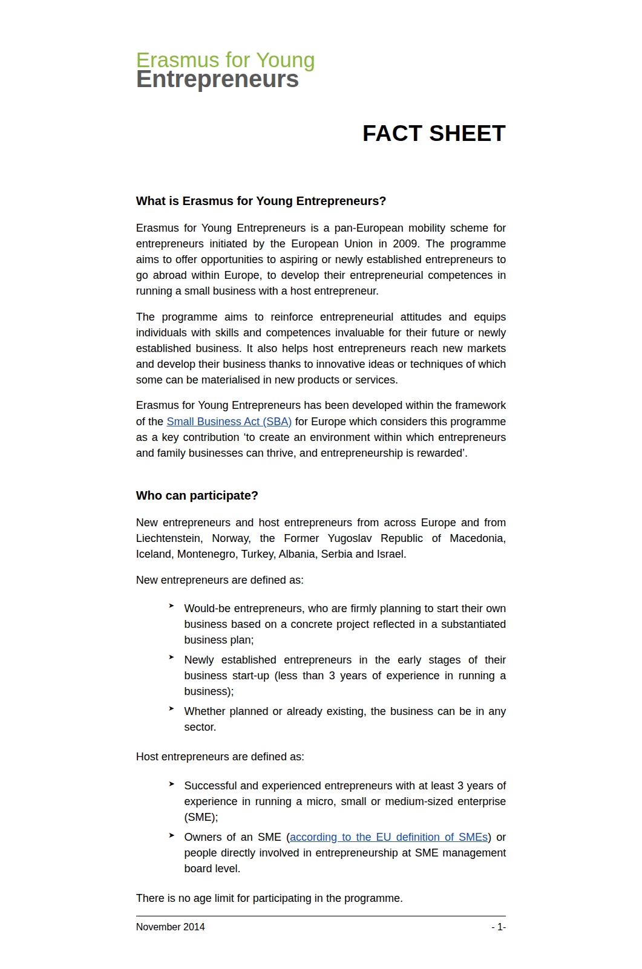Erasmus for Young
Entrepreneurs
FACT SHEET
What is Erasmus for Young Entrepreneurs?
Erasmus for Young Entrepreneurs is a pan-European mobility scheme for entrepreneurs initiated by the European Union in 2009. The programme aims to offer opportunities to aspiring or newly established entrepreneurs to go abroad within Europe, to develop their entrepreneurial competences in running a small business with a host entrepreneur.
The programme aims to reinforce entrepreneurial attitudes and equips individuals with skills and competences invaluable for their future or newly established business. It also helps host entrepreneurs reach new markets and develop their business thanks to innovative ideas or techniques of which some can be materialised in new products or services.
Erasmus for Young Entrepreneurs has been developed within the framework of the Small Business Act (SBA) for Europe which considers this programme as a key contribution ‘to create an environment within which entrepreneurs and family businesses can thrive, and entrepreneurship is rewarded’.
Who can participate?
New entrepreneurs and host entrepreneurs from across Europe and from Liechtenstein, Norway, the Former Yugoslav Republic of Macedonia, Iceland, Montenegro, Turkey, Albania, Serbia and Israel.
New entrepreneurs are defined as:
Would-be entrepreneurs, who are firmly planning to start their own business based on a concrete project reflected in a substantiated business plan;
Newly established entrepreneurs in the early stages of their business start-up (less than 3 years of experience in running a business);
Whether planned or already existing, the business can be in any sector.
Host entrepreneurs are defined as:
Successful and experienced entrepreneurs with at least 3 years of experience in running a micro, small or medium-sized enterprise (SME);
Owners of an SME (according to the EU definition of SMEs) or people directly involved in entrepreneurship at SME management board level.
There is no age limit for participating in the programme.
November 2014 - 1-